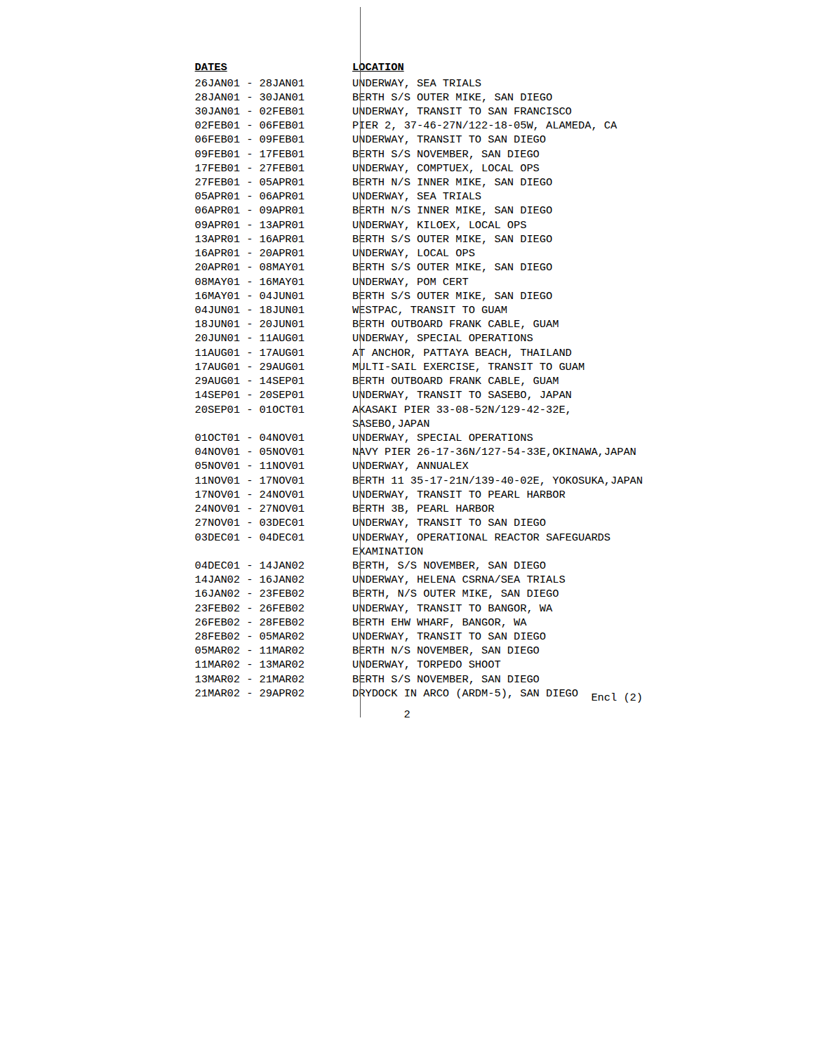| DATES | LOCATION |
| --- | --- |
| 26JAN01 - 28JAN01 | UNDERWAY, SEA TRIALS |
| 28JAN01 - 30JAN01 | BERTH S/S OUTER MIKE, SAN DIEGO |
| 30JAN01 - 02FEB01 | UNDERWAY, TRANSIT TO SAN FRANCISCO |
| 02FEB01 - 06FEB01 | PIER 2, 37-46-27N/122-18-05W, ALAMEDA, CA |
| 06FEB01 - 09FEB01 | UNDERWAY, TRANSIT TO SAN DIEGO |
| 09FEB01 - 17FEB01 | BERTH S/S NOVEMBER, SAN DIEGO |
| 17FEB01 - 27FEB01 | UNDERWAY, COMPTUEX, LOCAL OPS |
| 27FEB01 - 05APR01 | BERTH N/S INNER MIKE, SAN DIEGO |
| 05APR01 - 06APR01 | UNDERWAY, SEA TRIALS |
| 06APR01 - 09APR01 | BERTH N/S INNER MIKE, SAN DIEGO |
| 09APR01 - 13APR01 | UNDERWAY, KILOEX, LOCAL OPS |
| 13APR01 - 16APR01 | BERTH S/S OUTER MIKE, SAN DIEGO |
| 16APR01 - 20APR01 | UNDERWAY, LOCAL OPS |
| 20APR01 - 08MAY01 | BERTH S/S OUTER MIKE, SAN DIEGO |
| 08MAY01 - 16MAY01 | UNDERWAY, POM CERT |
| 16MAY01 - 04JUN01 | BERTH S/S OUTER MIKE, SAN DIEGO |
| 04JUN01 - 18JUN01 | WESTPAC, TRANSIT TO GUAM |
| 18JUN01 - 20JUN01 | BERTH OUTBOARD FRANK CABLE, GUAM |
| 20JUN01 - 11AUG01 | UNDERWAY, SPECIAL OPERATIONS |
| 11AUG01 - 17AUG01 | AT ANCHOR, PATTAYA BEACH, THAILAND |
| 17AUG01 - 29AUG01 | MULTI-SAIL EXERCISE, TRANSIT TO GUAM |
| 29AUG01 - 14SEP01 | BERTH OUTBOARD FRANK CABLE, GUAM |
| 14SEP01 - 20SEP01 | UNDERWAY, TRANSIT TO SASEBO, JAPAN |
| 20SEP01 - 01OCT01 | AKASAKI PIER 33-08-52N/129-42-32E, SASEBO,JAPAN |
| 01OCT01 - 04NOV01 | UNDERWAY, SPECIAL OPERATIONS |
| 04NOV01 - 05NOV01 | NAVY PIER 26-17-36N/127-54-33E,OKINAWA,JAPAN |
| 05NOV01 - 11NOV01 | UNDERWAY, ANNUALEX |
| 11NOV01 - 17NOV01 | BERTH 11 35-17-21N/139-40-02E, YOKOSUKA,JAPAN |
| 17NOV01 - 24NOV01 | UNDERWAY, TRANSIT TO PEARL HARBOR |
| 24NOV01 - 27NOV01 | BERTH 3B, PEARL HARBOR |
| 27NOV01 - 03DEC01 | UNDERWAY, TRANSIT TO SAN DIEGO |
| 03DEC01 - 04DEC01 | UNDERWAY, OPERATIONAL REACTOR SAFEGUARDS EXAMINATION |
| 04DEC01 - 14JAN02 | BERTH, S/S NOVEMBER, SAN DIEGO |
| 14JAN02 - 16JAN02 | UNDERWAY, HELENA CSRNA/SEA TRIALS |
| 16JAN02 - 23FEB02 | BERTH, N/S OUTER MIKE, SAN DIEGO |
| 23FEB02 - 26FEB02 | UNDERWAY, TRANSIT TO BANGOR, WA |
| 26FEB02 - 28FEB02 | BERTH EHW WHARF, BANGOR, WA |
| 28FEB02 - 05MAR02 | UNDERWAY, TRANSIT TO SAN DIEGO |
| 05MAR02 - 11MAR02 | BERTH N/S NOVEMBER, SAN DIEGO |
| 11MAR02 - 13MAR02 | UNDERWAY, TORPEDO SHOOT |
| 13MAR02 - 21MAR02 | BERTH S/S NOVEMBER, SAN DIEGO |
| 21MAR02 - 29APR02 | DRYDOCK IN ARCO (ARDM-5), SAN DIEGO |
Encl (2)
2